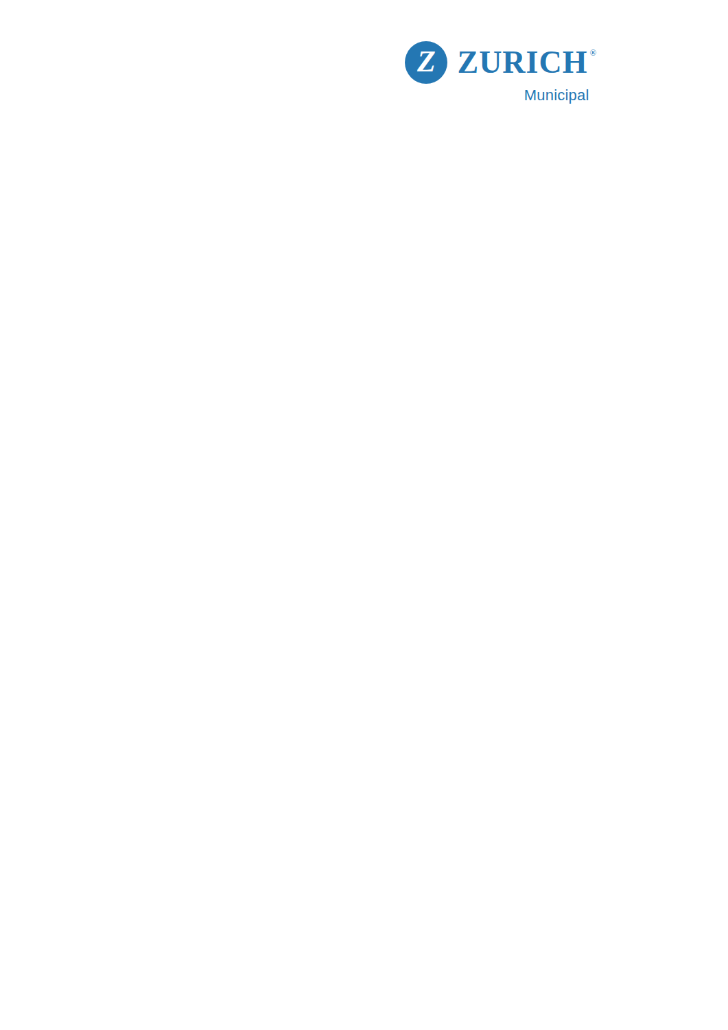ZURICH®
Municipal